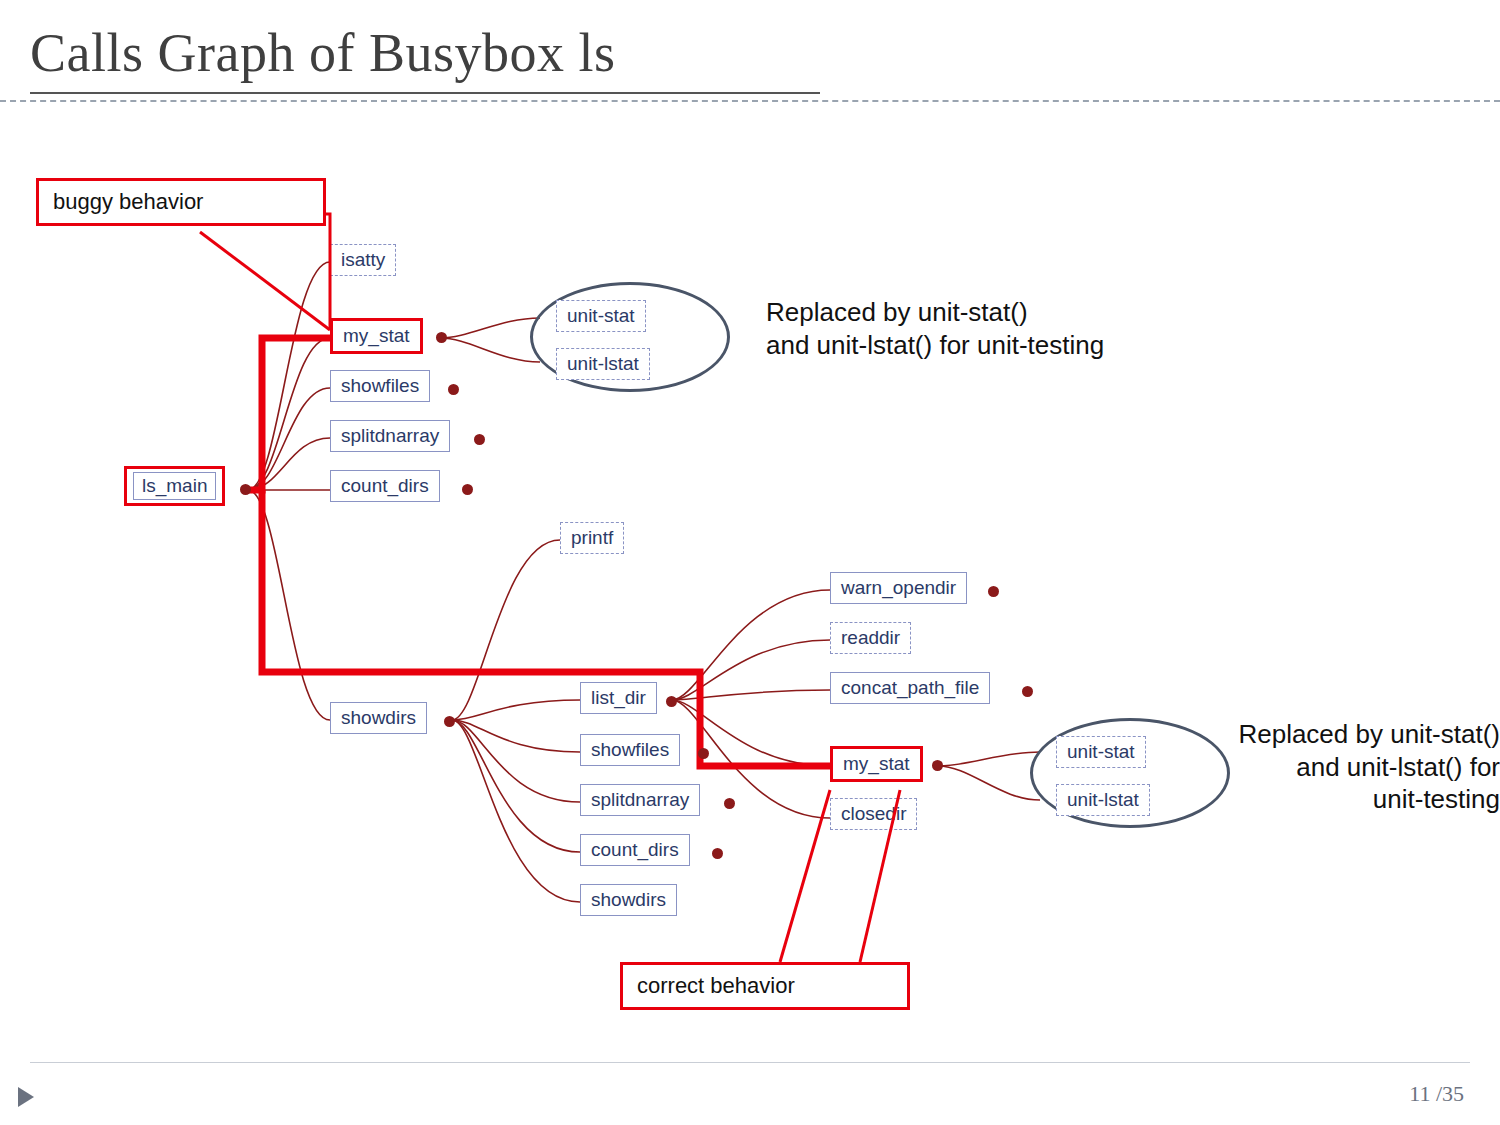Calls Graph of Busybox ls
isatty
my_stat
showfiles
splitdnarray
count_dirs
ls_main
printf
warn_opendir
readdir
concat_path_file
showdirs
list_dir
showfiles
splitdnarray
count_dirs
showdirs
my_stat
closedir
unit-stat
unit-lstat
unit-stat
unit-lstat
buggy behavior
correct behavior
Replaced by unit-stat()
and unit-lstat() for unit-testing
Replaced by unit-stat()
and unit-lstat() for
unit-testing
11 /35